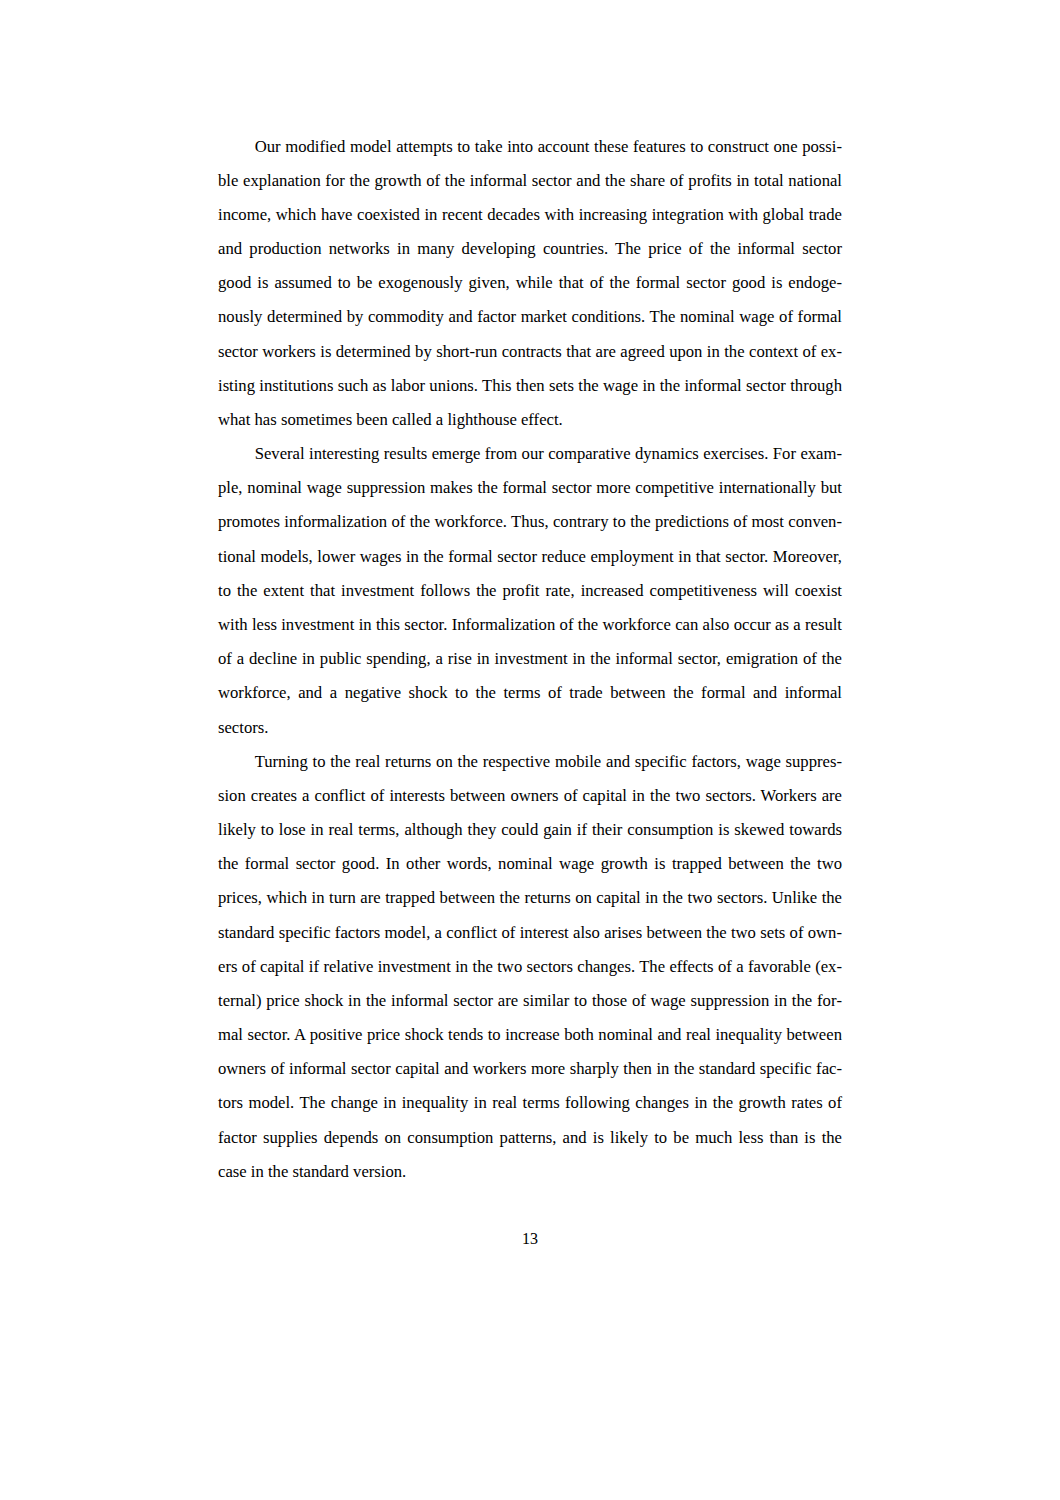Our modified model attempts to take into account these features to construct one possible explanation for the growth of the informal sector and the share of profits in total national income, which have coexisted in recent decades with increasing integration with global trade and production networks in many developing countries. The price of the informal sector good is assumed to be exogenously given, while that of the formal sector good is endogenously determined by commodity and factor market conditions. The nominal wage of formal sector workers is determined by short-run contracts that are agreed upon in the context of existing institutions such as labor unions. This then sets the wage in the informal sector through what has sometimes been called a lighthouse effect.
Several interesting results emerge from our comparative dynamics exercises. For example, nominal wage suppression makes the formal sector more competitive internationally but promotes informalization of the workforce. Thus, contrary to the predictions of most conventional models, lower wages in the formal sector reduce employment in that sector. Moreover, to the extent that investment follows the profit rate, increased competitiveness will coexist with less investment in this sector. Informalization of the workforce can also occur as a result of a decline in public spending, a rise in investment in the informal sector, emigration of the workforce, and a negative shock to the terms of trade between the formal and informal sectors.
Turning to the real returns on the respective mobile and specific factors, wage suppression creates a conflict of interests between owners of capital in the two sectors. Workers are likely to lose in real terms, although they could gain if their consumption is skewed towards the formal sector good. In other words, nominal wage growth is trapped between the two prices, which in turn are trapped between the returns on capital in the two sectors. Unlike the standard specific factors model, a conflict of interest also arises between the two sets of owners of capital if relative investment in the two sectors changes. The effects of a favorable (external) price shock in the informal sector are similar to those of wage suppression in the formal sector. A positive price shock tends to increase both nominal and real inequality between owners of informal sector capital and workers more sharply then in the standard specific factors model. The change in inequality in real terms following changes in the growth rates of factor supplies depends on consumption patterns, and is likely to be much less than is the case in the standard version.
13